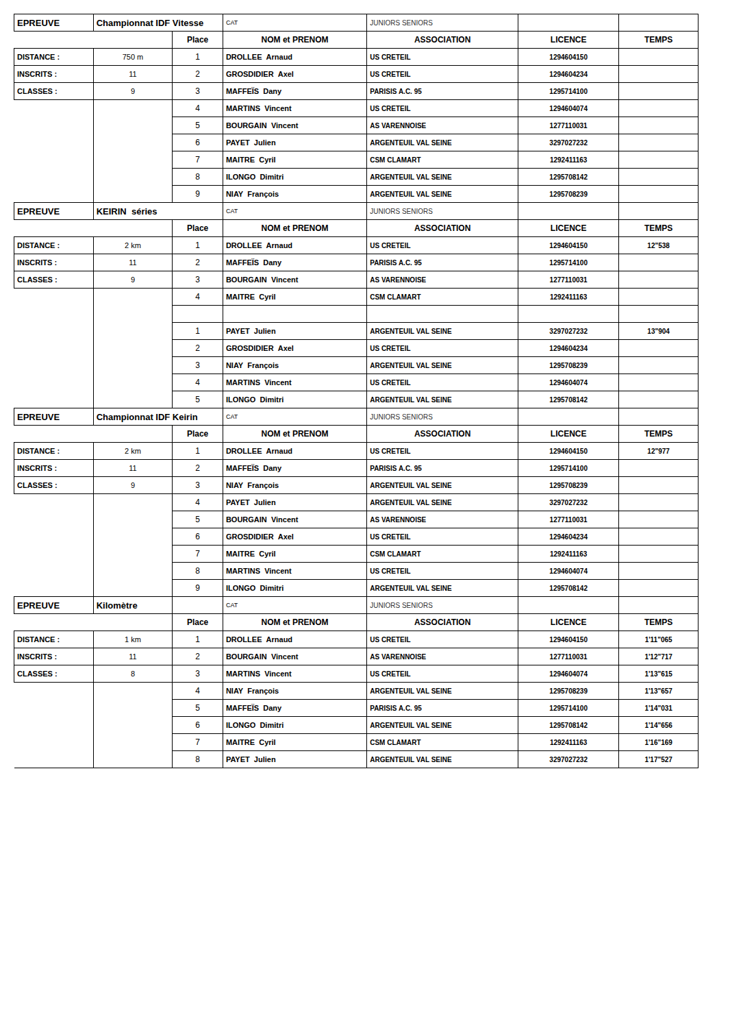| EPREUVE | Championnat IDF Vitesse | CAT | JUNIORS SENIORS | | |
| | | Place | NOM et PRENOM | ASSOCIATION | LICENCE | TEMPS |
| DISTANCE : | 750 m | 1 | DROLLEE Arnaud | US CRETEIL | 1294604150 | |
| INSCRITS : | 11 | 2 | GROSDIDIER Axel | US CRETEIL | 1294604234 | |
| CLASSES : | 9 | 3 | MAFFEÏS Dany | PARISIS A.C. 95 | 1295714100 | |
| | | 4 | MARTINS Vincent | US CRETEIL | 1294604074 | |
| | | 5 | BOURGAIN Vincent | AS VARENNOISE | 1277110031 | |
| | | 6 | PAYET Julien | ARGENTEUIL VAL SEINE | 3297027232 | |
| | | 7 | MAITRE Cyril | CSM CLAMART | 1292411163 | |
| | | 8 | ILONGO Dimitri | ARGENTEUIL VAL SEINE | 1295708142 | |
| | | 9 | NIAY François | ARGENTEUIL VAL SEINE | 1295708239 | |
| EPREUVE | KEIRIN séries | CAT | JUNIORS SENIORS | | |
| | | Place | NOM et PRENOM | ASSOCIATION | LICENCE | TEMPS |
| DISTANCE : | 2 km | 1 | DROLLEE Arnaud | US CRETEIL | 1294604150 | 12"538 |
| INSCRITS : | 11 | 2 | MAFFEÏS Dany | PARISIS A.C. 95 | 1295714100 | |
| CLASSES : | 9 | 3 | BOURGAIN Vincent | AS VARENNOISE | 1277110031 | |
| | | 4 | MAITRE Cyril | CSM CLAMART | 1292411163 | |
| | | 1 | PAYET Julien | ARGENTEUIL VAL SEINE | 3297027232 | 13"904 |
| | | 2 | GROSDIDIER Axel | US CRETEIL | 1294604234 | |
| | | 3 | NIAY François | ARGENTEUIL VAL SEINE | 1295708239 | |
| | | 4 | MARTINS Vincent | US CRETEIL | 1294604074 | |
| | | 5 | ILONGO Dimitri | ARGENTEUIL VAL SEINE | 1295708142 | |
| EPREUVE | Championnat IDF Keirin | CAT | JUNIORS SENIORS | | |
| | | Place | NOM et PRENOM | ASSOCIATION | LICENCE | TEMPS |
| DISTANCE : | 2 km | 1 | DROLLEE Arnaud | US CRETEIL | 1294604150 | 12"977 |
| INSCRITS : | 11 | 2 | MAFFEÏS Dany | PARISIS A.C. 95 | 1295714100 | |
| CLASSES : | 9 | 3 | NIAY François | ARGENTEUIL VAL SEINE | 1295708239 | |
| | | 4 | PAYET Julien | ARGENTEUIL VAL SEINE | 3297027232 | |
| | | 5 | BOURGAIN Vincent | AS VARENNOISE | 1277110031 | |
| | | 6 | GROSDIDIER Axel | US CRETEIL | 1294604234 | |
| | | 7 | MAITRE Cyril | CSM CLAMART | 1292411163 | |
| | | 8 | MARTINS Vincent | US CRETEIL | 1294604074 | |
| | | 9 | ILONGO Dimitri | ARGENTEUIL VAL SEINE | 1295708142 | |
| EPREUVE | Kilomètre | | CAT | JUNIORS SENIORS | | |
| | | Place | NOM et PRENOM | ASSOCIATION | LICENCE | TEMPS |
| DISTANCE : | 1 km | 1 | DROLLEE Arnaud | US CRETEIL | 1294604150 | 1'11"065 |
| INSCRITS : | 11 | 2 | BOURGAIN Vincent | AS VARENNOISE | 1277110031 | 1'12"717 |
| CLASSES : | 8 | 3 | MARTINS Vincent | US CRETEIL | 1294604074 | 1'13"615 |
| | | 4 | NIAY François | ARGENTEUIL VAL SEINE | 1295708239 | 1'13"657 |
| | | 5 | MAFFEÏS Dany | PARISIS A.C. 95 | 1295714100 | 1'14"031 |
| | | 6 | ILONGO Dimitri | ARGENTEUIL VAL SEINE | 1295708142 | 1'14"656 |
| | | 7 | MAITRE Cyril | CSM CLAMART | 1292411163 | 1'16"169 |
| | | 8 | PAYET Julien | ARGENTEUIL VAL SEINE | 3297027232 | 1'17"527 |